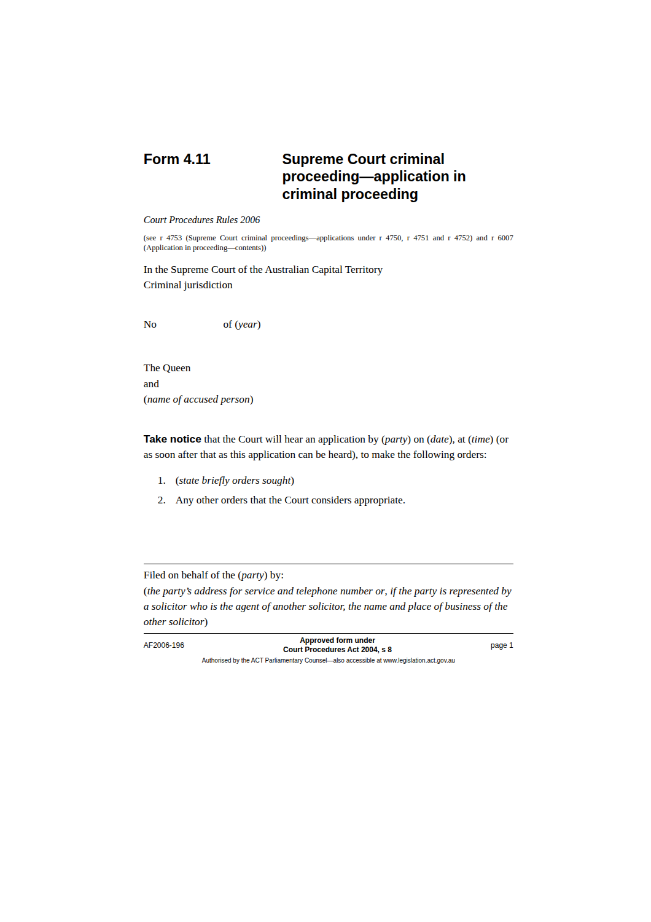Form 4.11
Supreme Court criminal proceeding—application in criminal proceeding
Court Procedures Rules 2006
(see r 4753 (Supreme Court criminal proceedings—applications under r 4750, r 4751 and r 4752) and r 6007 (Application in proceeding—contents))
In the Supreme Court of the Australian Capital Territory
Criminal jurisdiction
Noof (year)
The Queen
and
(name of accused person)
Take notice that the Court will hear an application by (party) on (date), at (time) (or as soon after that as this application can be heard), to make the following orders:
(state briefly orders sought)
Any other orders that the Court considers appropriate.
Filed on behalf of the (party) by:
(the party’s address for service and telephone number or, if the party is represented by a solicitor who is the agent of another solicitor, the name and place of business of the other solicitor)
AF2006-196
Approved form under
Court Procedures Act 2004, s 8
page 1
Authorised by the ACT Parliamentary Counsel—also accessible at www.legislation.act.gov.au